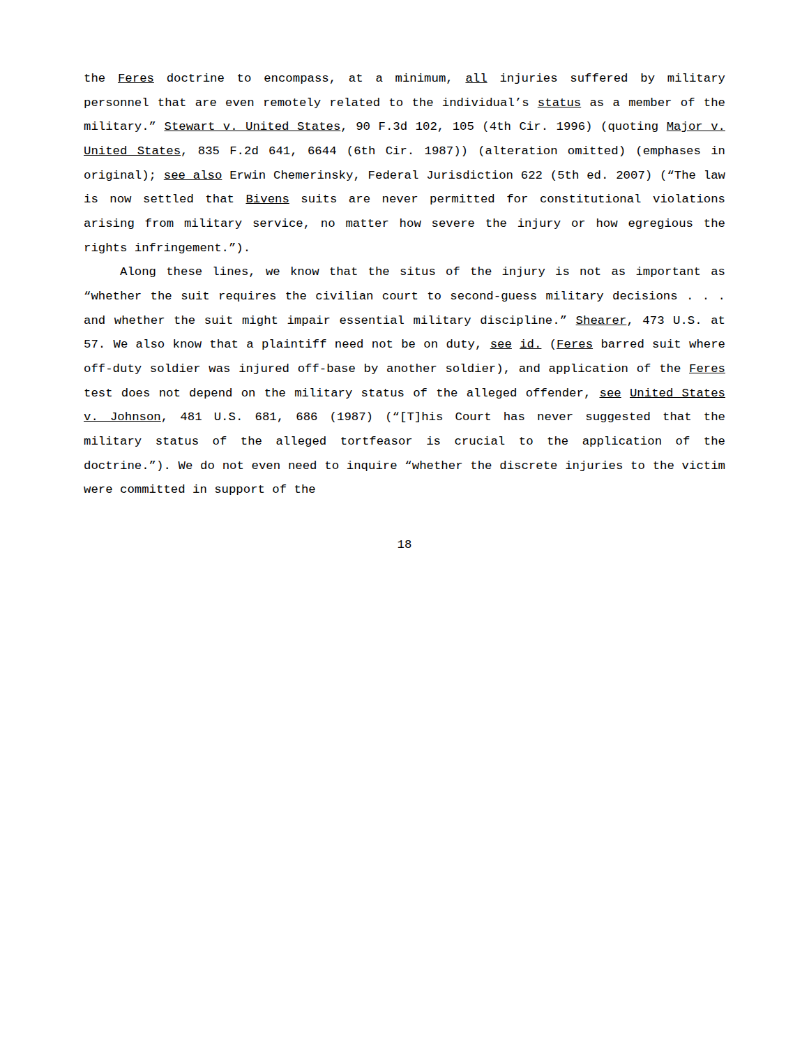the Feres doctrine to encompass, at a minimum, all injuries suffered by military personnel that are even remotely related to the individual’s status as a member of the military.” Stewart v. United States, 90 F.3d 102, 105 (4th Cir. 1996) (quoting Major v. United States, 835 F.2d 641, 6644 (6th Cir. 1987)) (alteration omitted) (emphases in original); see also Erwin Chemerinsky, Federal Jurisdiction 622 (5th ed. 2007) (“The law is now settled that Bivens suits are never permitted for constitutional violations arising from military service, no matter how severe the injury or how egregious the rights infringement.”).
Along these lines, we know that the situs of the injury is not as important as “whether the suit requires the civilian court to second-guess military decisions . . . and whether the suit might impair essential military discipline.” Shearer, 473 U.S. at 57. We also know that a plaintiff need not be on duty, see id. (Feres barred suit where off-duty soldier was injured off-base by another soldier), and application of the Feres test does not depend on the military status of the alleged offender, see United States v. Johnson, 481 U.S. 681, 686 (1987) (“[T]his Court has never suggested that the military status of the alleged tortfeasor is crucial to the application of the doctrine.”). We do not even need to inquire “whether the discrete injuries to the victim were committed in support of the
18